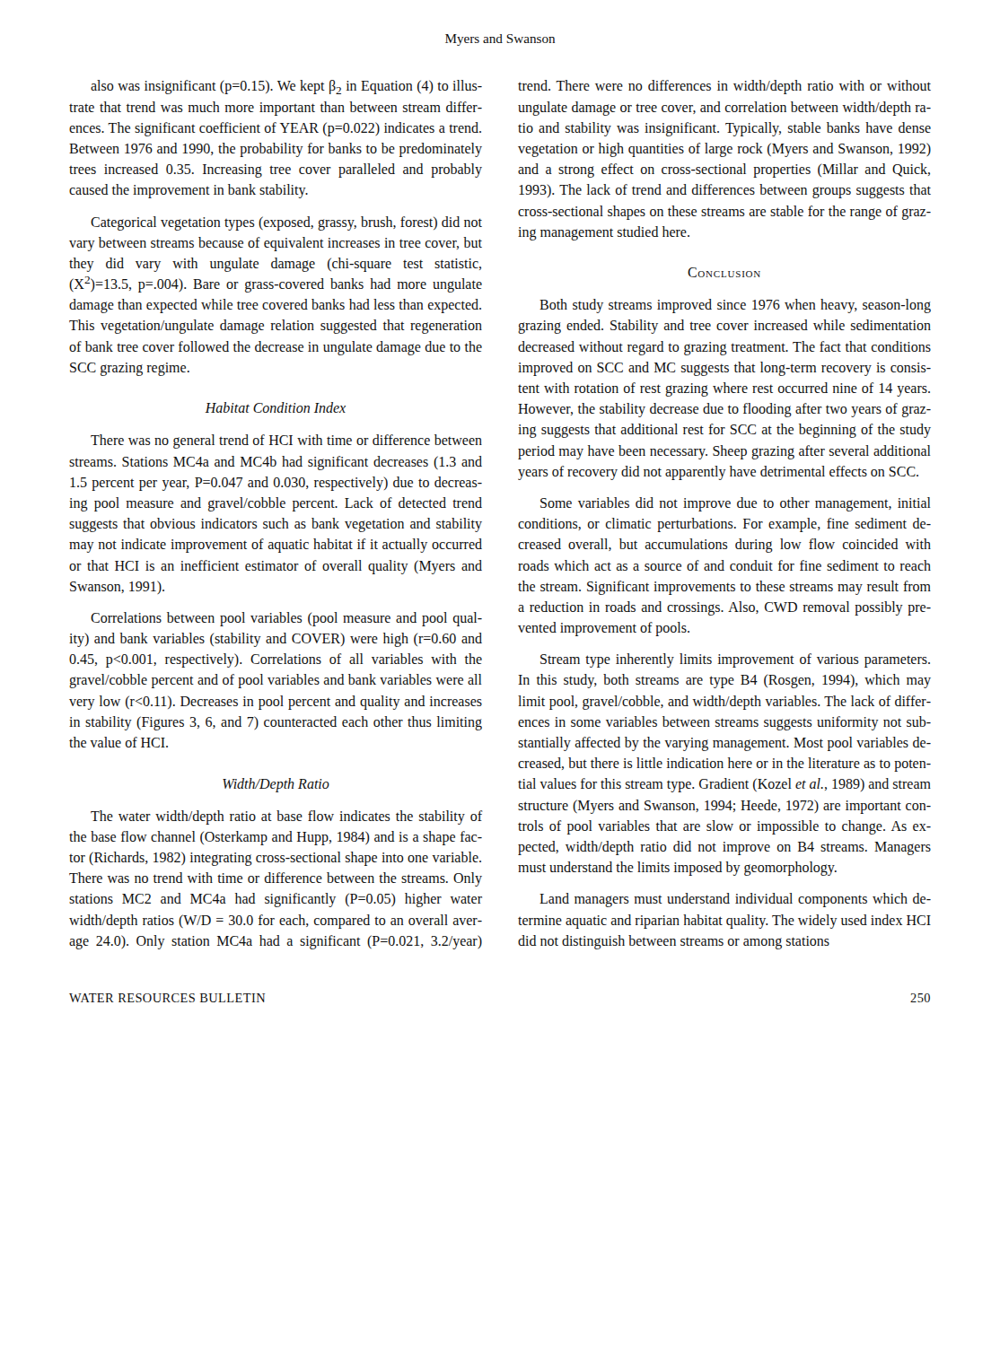Myers and Swanson
also was insignificant (p=0.15). We kept β2 in Equation (4) to illustrate that trend was much more important than between stream differences. The significant coefficient of YEAR (p=0.022) indicates a trend. Between 1976 and 1990, the probability for banks to be predominately trees increased 0.35. Increasing tree cover paralleled and probably caused the improvement in bank stability.
Categorical vegetation types (exposed, grassy, brush, forest) did not vary between streams because of equivalent increases in tree cover, but they did vary with ungulate damage (chi-square test statistic, (X2)=13.5, p=.004). Bare or grass-covered banks had more ungulate damage than expected while tree covered banks had less than expected. This vegetation/ungulate damage relation suggested that regeneration of bank tree cover followed the decrease in ungulate damage due to the SCC grazing regime.
Habitat Condition Index
There was no general trend of HCI with time or difference between streams. Stations MC4a and MC4b had significant decreases (1.3 and 1.5 percent per year, P=0.047 and 0.030, respectively) due to decreasing pool measure and gravel/cobble percent. Lack of detected trend suggests that obvious indicators such as bank vegetation and stability may not indicate improvement of aquatic habitat if it actually occurred or that HCI is an inefficient estimator of overall quality (Myers and Swanson, 1991).
Correlations between pool variables (pool measure and pool quality) and bank variables (stability and COVER) were high (r=0.60 and 0.45, p<0.001, respectively). Correlations of all variables with the gravel/cobble percent and of pool variables and bank variables were all very low (r<0.11). Decreases in pool percent and quality and increases in stability (Figures 3, 6, and 7) counteracted each other thus limiting the value of HCI.
Width/Depth Ratio
The water width/depth ratio at base flow indicates the stability of the base flow channel (Osterkamp and Hupp, 1984) and is a shape factor (Richards, 1982) integrating cross-sectional shape into one variable. There was no trend with time or difference between the streams. Only stations MC2 and MC4a had significantly (P=0.05) higher water width/depth ratios (W/D = 30.0 for each, compared to an overall average 24.0). Only station MC4a had a significant (P=0.021, 3.2/year) trend. There were no differences in width/depth ratio with or without ungulate damage or tree cover, and correlation between width/depth ratio and stability was insignificant. Typically, stable banks have dense vegetation or high quantities of large rock (Myers and Swanson, 1992) and a strong effect on cross-sectional properties (Millar and Quick, 1993). The lack of trend and differences between groups suggests that cross-sectional shapes on these streams are stable for the range of grazing management studied here.
Conclusion
Both study streams improved since 1976 when heavy, season-long grazing ended. Stability and tree cover increased while sedimentation decreased without regard to grazing treatment. The fact that conditions improved on SCC and MC suggests that long-term recovery is consistent with rotation of rest grazing where rest occurred nine of 14 years. However, the stability decrease due to flooding after two years of grazing suggests that additional rest for SCC at the beginning of the study period may have been necessary. Sheep grazing after several additional years of recovery did not apparently have detrimental effects on SCC.
Some variables did not improve due to other management, initial conditions, or climatic perturbations. For example, fine sediment decreased overall, but accumulations during low flow coincided with roads which act as a source of and conduit for fine sediment to reach the stream. Significant improvements to these streams may result from a reduction in roads and crossings. Also, CWD removal possibly prevented improvement of pools.
Stream type inherently limits improvement of various parameters. In this study, both streams are type B4 (Rosgen, 1994), which may limit pool, gravel/cobble, and width/depth variables. The lack of differences in some variables between streams suggests uniformity not substantially affected by the varying management. Most pool variables decreased, but there is little indication here or in the literature as to potential values for this stream type. Gradient (Kozel et al., 1989) and stream structure (Myers and Swanson, 1994; Heede, 1972) are important controls of pool variables that are slow or impossible to change. As expected, width/depth ratio did not improve on B4 streams. Managers must understand the limits imposed by geomorphology.
Land managers must understand individual components which determine aquatic and riparian habitat quality. The widely used index HCI did not distinguish between streams or among stations
WATER RESOURCES BULLETIN 250